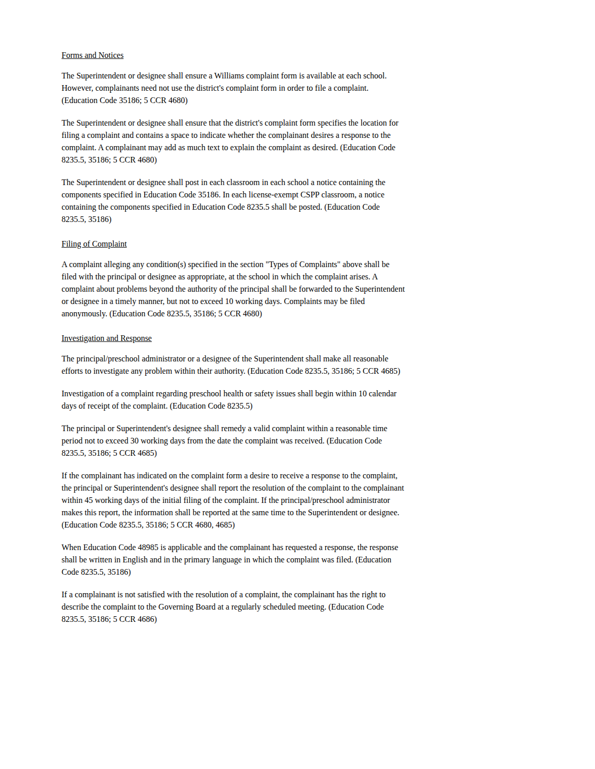Forms and Notices
The Superintendent or designee shall ensure a Williams complaint form is available at each school. However, complainants need not use the district's complaint form in order to file a complaint. (Education Code 35186; 5 CCR 4680)
The Superintendent or designee shall ensure that the district's complaint form specifies the location for filing a complaint and contains a space to indicate whether the complainant desires a response to the complaint. A complainant may add as much text to explain the complaint as desired. (Education Code 8235.5, 35186; 5 CCR 4680)
The Superintendent or designee shall post in each classroom in each school a notice containing the components specified in Education Code 35186. In each license-exempt CSPP classroom, a notice containing the components specified in Education Code 8235.5 shall be posted. (Education Code 8235.5, 35186)
Filing of Complaint
A complaint alleging any condition(s) specified in the section "Types of Complaints" above shall be filed with the principal or designee as appropriate, at the school in which the complaint arises. A complaint about problems beyond the authority of the principal shall be forwarded to the Superintendent or designee in a timely manner, but not to exceed 10 working days. Complaints may be filed anonymously. (Education Code 8235.5, 35186; 5 CCR 4680)
Investigation and Response
The principal/preschool administrator or a designee of the Superintendent shall make all reasonable efforts to investigate any problem within their authority. (Education Code 8235.5, 35186; 5 CCR 4685)
Investigation of a complaint regarding preschool health or safety issues shall begin within 10 calendar days of receipt of the complaint. (Education Code 8235.5)
The principal or Superintendent's designee shall remedy a valid complaint within a reasonable time period not to exceed 30 working days from the date the complaint was received. (Education Code 8235.5, 35186; 5 CCR 4685)
If the complainant has indicated on the complaint form a desire to receive a response to the complaint, the principal or Superintendent's designee shall report the resolution of the complaint to the complainant within 45 working days of the initial filing of the complaint. If the principal/preschool administrator makes this report, the information shall be reported at the same time to the Superintendent or designee. (Education Code 8235.5, 35186; 5 CCR 4680, 4685)
When Education Code 48985 is applicable and the complainant has requested a response, the response shall be written in English and in the primary language in which the complaint was filed. (Education Code 8235.5, 35186)
If a complainant is not satisfied with the resolution of a complaint, the complainant has the right to describe the complaint to the Governing Board at a regularly scheduled meeting. (Education Code 8235.5, 35186; 5 CCR 4686)